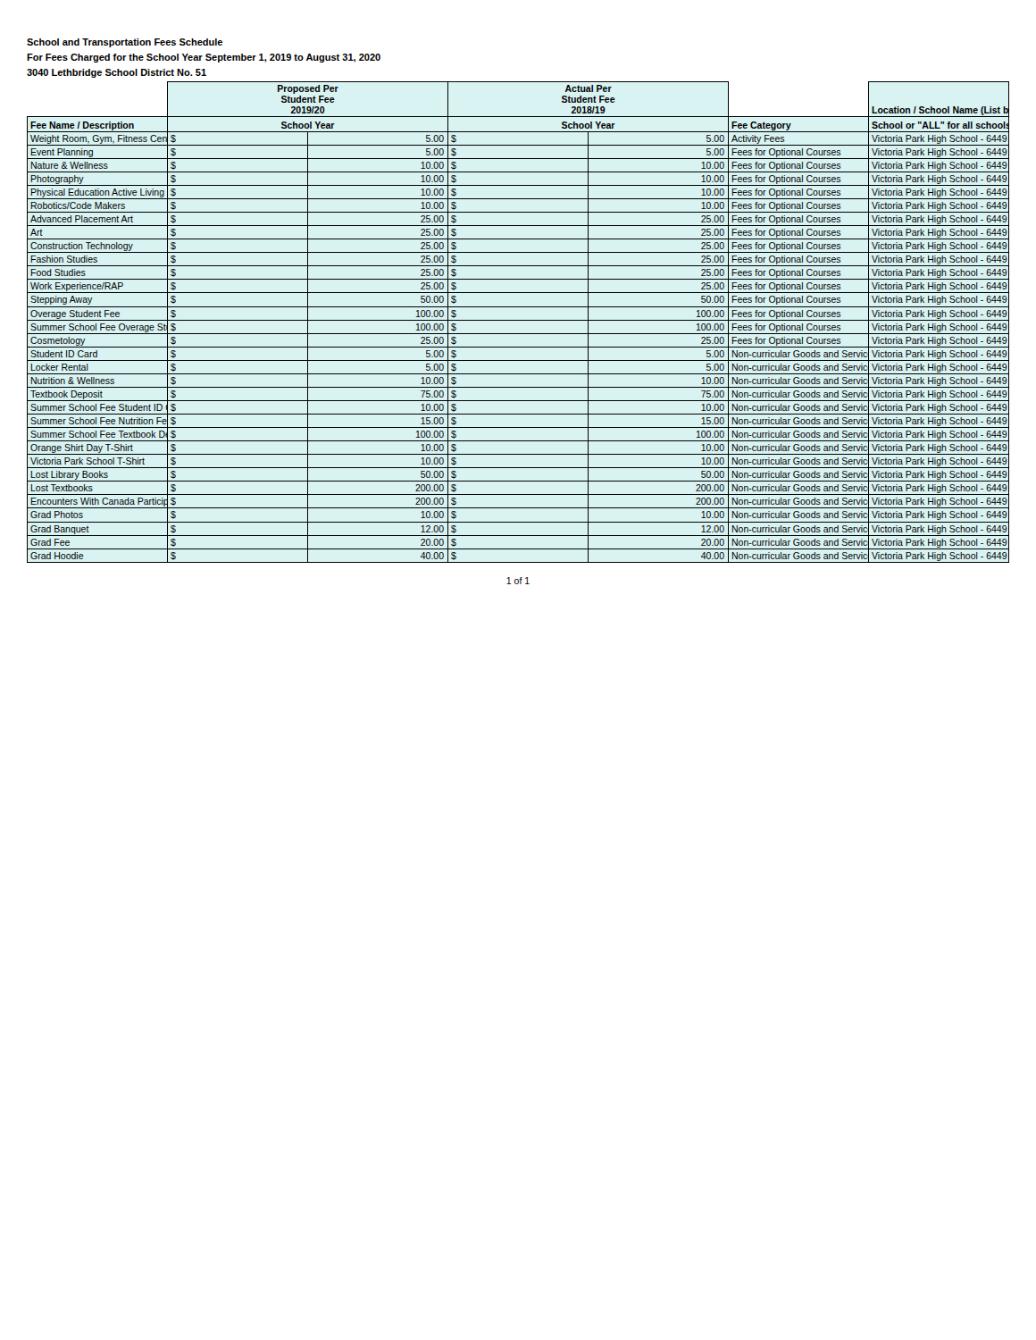School and Transportation Fees Schedule
For Fees Charged for the School Year September 1, 2019 to August 31, 2020
3040 Lethbridge School District No. 51
| | Proposed Per Student Fee 2019/20 | Actual Per Student Fee 2018/19 | | Location / School Name (List by individual |
| --- | --- | --- | --- | --- |
| Fee Name / Description | School Year | School Year | Fee Category | School or "ALL" for all schools) |
| Weight Room, Gym, Fitness Centre | $ | 5.00 | $ | 5.00 | Activity Fees | Victoria Park High School - 6449 |
| Event Planning | $ | 5.00 | $ | 5.00 | Fees for Optional Courses | Victoria Park High School - 6449 |
| Nature & Wellness | $ | 10.00 | $ | 10.00 | Fees for Optional Courses | Victoria Park High School - 6449 |
| Photography | $ | 10.00 | $ | 10.00 | Fees for Optional Courses | Victoria Park High School - 6449 |
| Physical Education Active Living | $ | 10.00 | $ | 10.00 | Fees for Optional Courses | Victoria Park High School - 6449 |
| Robotics/Code Makers | $ | 10.00 | $ | 10.00 | Fees for Optional Courses | Victoria Park High School - 6449 |
| Advanced Placement Art | $ | 25.00 | $ | 25.00 | Fees for Optional Courses | Victoria Park High School - 6449 |
| Art | $ | 25.00 | $ | 25.00 | Fees for Optional Courses | Victoria Park High School - 6449 |
| Construction Technology | $ | 25.00 | $ | 25.00 | Fees for Optional Courses | Victoria Park High School - 6449 |
| Fashion Studies | $ | 25.00 | $ | 25.00 | Fees for Optional Courses | Victoria Park High School - 6449 |
| Food Studies | $ | 25.00 | $ | 25.00 | Fees for Optional Courses | Victoria Park High School - 6449 |
| Work Experience/RAP | $ | 25.00 | $ | 25.00 | Fees for Optional Courses | Victoria Park High School - 6449 |
| Stepping Away | $ | 50.00 | $ | 50.00 | Fees for Optional Courses | Victoria Park High School - 6449 |
| Overage Student Fee | $ | 100.00 | $ | 100.00 | Fees for Optional Courses | Victoria Park High School - 6449 |
| Summer School Fee Overage Student Fee | $ | 100.00 | $ | 100.00 | Fees for Optional Courses | Victoria Park High School - 6449 |
| Cosmetology | $ | 25.00 | $ | 25.00 | Fees for Optional Courses | Victoria Park High School - 6449 |
| Student ID Card | $ | 5.00 | $ | 5.00 | Non-curricular Goods and Services | Victoria Park High School - 6449 |
| Locker Rental | $ | 5.00 | $ | 5.00 | Non-curricular Goods and Services | Victoria Park High School - 6449 |
| Nutrition & Wellness | $ | 10.00 | $ | 10.00 | Non-curricular Goods and Services | Victoria Park High School - 6449 |
| Textbook Deposit | $ | 75.00 | $ | 75.00 | Non-curricular Goods and Services | Victoria Park High School - 6449 |
| Summer School Fee Student ID Card | $ | 10.00 | $ | 10.00 | Non-curricular Goods and Services | Victoria Park High School - 6449 |
| Summer School Fee Nutrition Fee | $ | 15.00 | $ | 15.00 | Non-curricular Goods and Services | Victoria Park High School - 6449 |
| Summer School Fee Textbook Deposit | $ | 100.00 | $ | 100.00 | Non-curricular Goods and Services | Victoria Park High School - 6449 |
| Orange Shirt Day T-Shirt | $ | 10.00 | $ | 10.00 | Non-curricular Goods and Services | Victoria Park High School - 6449 |
| Victoria Park School T-Shirt | $ | 10.00 | $ | 10.00 | Non-curricular Goods and Services | Victoria Park High School - 6449 |
| Lost Library Books | $ | 50.00 | $ | 50.00 | Non-curricular Goods and Services | Victoria Park High School - 6449 |
| Lost Textbooks | $ | 200.00 | $ | 200.00 | Non-curricular Goods and Services | Victoria Park High School - 6449 |
| Encounters With Canada Participation | $ | 200.00 | $ | 200.00 | Non-curricular Goods and Services | Victoria Park High School - 6449 |
| Grad Photos | $ | 10.00 | $ | 10.00 | Non-curricular Goods and Services | Victoria Park High School - 6449 |
| Grad Banquet | $ | 12.00 | $ | 12.00 | Non-curricular Goods and Services | Victoria Park High School - 6449 |
| Grad Fee | $ | 20.00 | $ | 20.00 | Non-curricular Goods and Services | Victoria Park High School - 6449 |
| Grad Hoodie | $ | 40.00 | $ | 40.00 | Non-curricular Goods and Services | Victoria Park High School - 6449 |
1 of 1